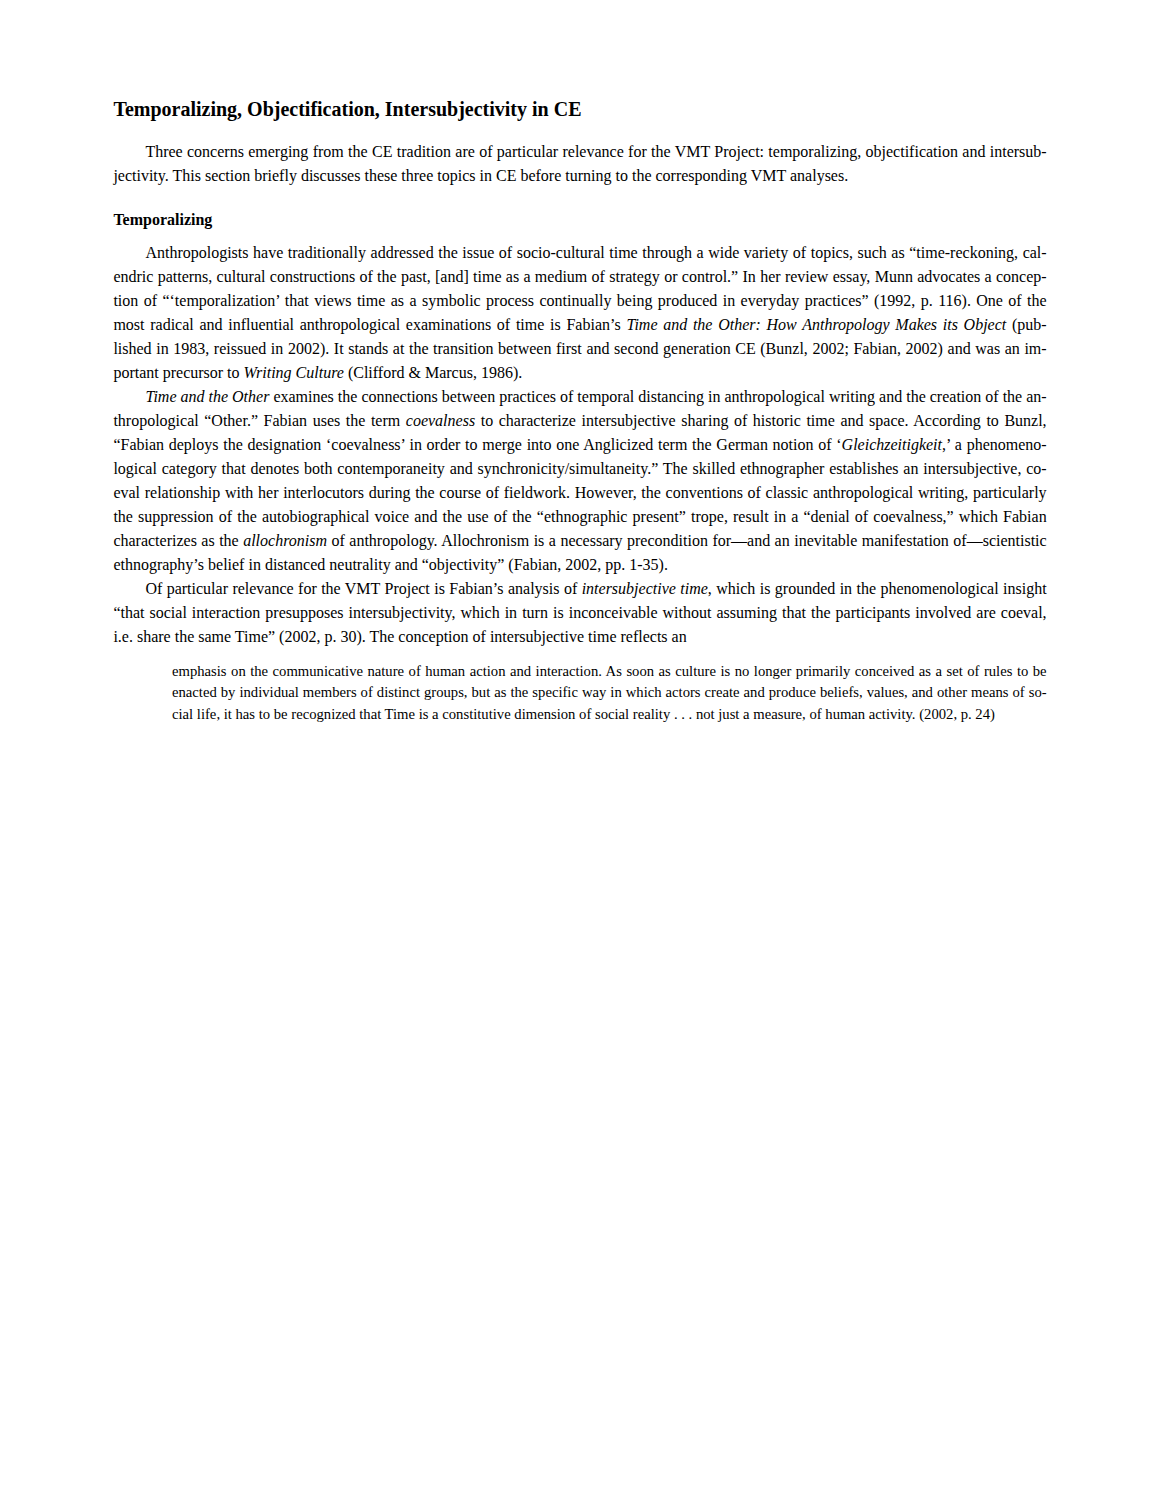Temporalizing, Objectification, Intersubjectivity in CE
Three concerns emerging from the CE tradition are of particular relevance for the VMT Project: temporalizing, objectification and intersubjectivity. This section briefly discusses these three topics in CE before turning to the corresponding VMT analyses.
Temporalizing
Anthropologists have traditionally addressed the issue of socio-cultural time through a wide variety of topics, such as “time-reckoning, calendric patterns, cultural constructions of the past, [and] time as a medium of strategy or control.” In her review essay, Munn advocates a conception of “‘temporalization’ that views time as a symbolic process continually being produced in everyday practices” (1992, p. 116). One of the most radical and influential anthropological examinations of time is Fabian’s Time and the Other: How Anthropology Makes its Object (published in 1983, reissued in 2002). It stands at the transition between first and second generation CE (Bunzl, 2002; Fabian, 2002) and was an important precursor to Writing Culture (Clifford & Marcus, 1986).
Time and the Other examines the connections between practices of temporal distancing in anthropological writing and the creation of the anthropological “Other.” Fabian uses the term coevalness to characterize intersubjective sharing of historic time and space. According to Bunzl, “Fabian deploys the designation ‘coevalness’ in order to merge into one Anglicized term the German notion of ‘Gleichzeitigkeit,’ a phenomenological category that denotes both contemporaneity and synchronicity/simultaneity.” The skilled ethnographer establishes an intersubjective, coeval relationship with her interlocutors during the course of fieldwork. However, the conventions of classic anthropological writing, particularly the suppression of the autobiographical voice and the use of the “ethnographic present” trope, result in a “denial of coevalness,” which Fabian characterizes as the allochronism of anthropology. Allochronism is a necessary precondition for—and an inevitable manifestation of—scientistic ethnography’s belief in distanced neutrality and “objectivity” (Fabian, 2002, pp. 1-35).
Of particular relevance for the VMT Project is Fabian’s analysis of intersubjective time, which is grounded in the phenomenological insight “that social interaction presupposes intersubjectivity, which in turn is inconceivable without assuming that the participants involved are coeval, i.e. share the same Time” (2002, p. 30). The conception of intersubjective time reflects an
emphasis on the communicative nature of human action and interaction. As soon as culture is no longer primarily conceived as a set of rules to be enacted by individual members of distinct groups, but as the specific way in which actors create and produce beliefs, values, and other means of social life, it has to be recognized that Time is a constitutive dimension of social reality . . . not just a measure, of human activity. (2002, p. 24)